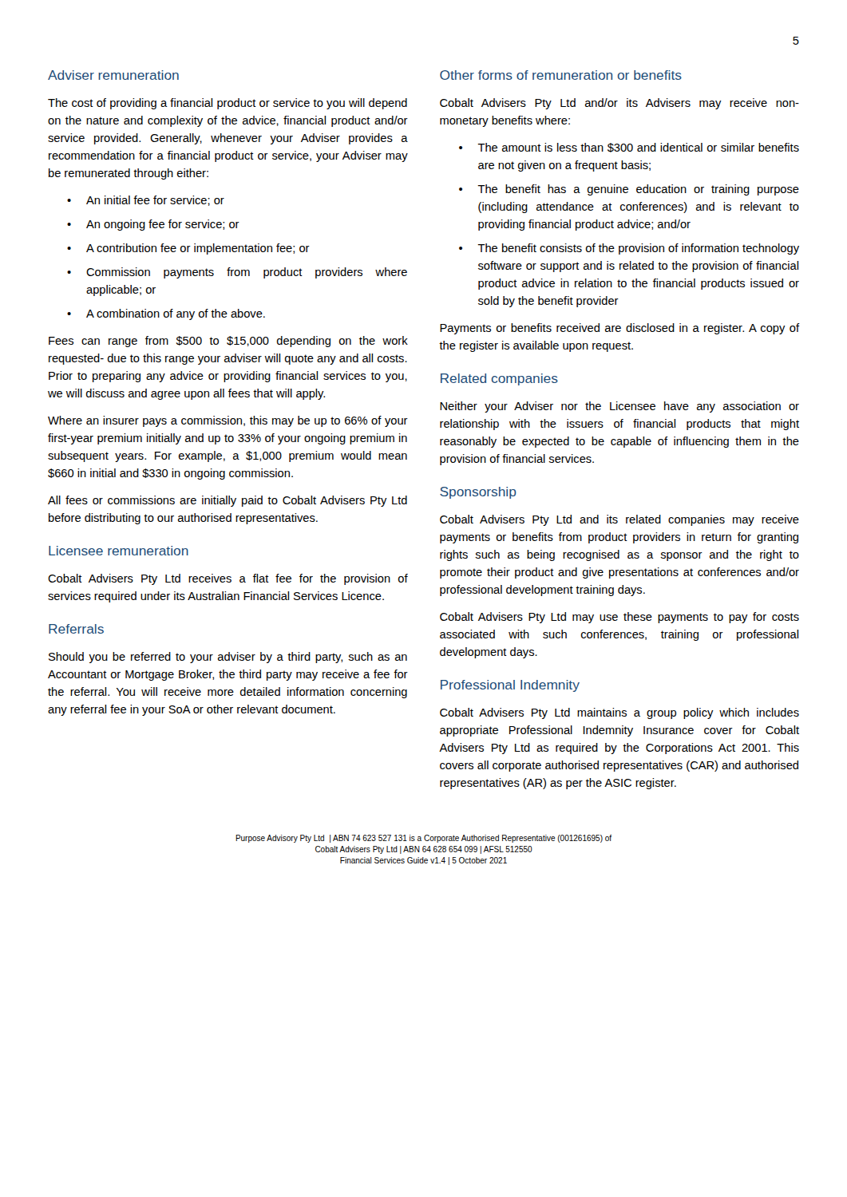5
Adviser remuneration
The cost of providing a financial product or service to you will depend on the nature and complexity of the advice, financial product and/or service provided. Generally, whenever your Adviser provides a recommendation for a financial product or service, your Adviser may be remunerated through either:
An initial fee for service; or
An ongoing fee for service; or
A contribution fee or implementation fee; or
Commission payments from product providers where applicable; or
A combination of any of the above.
Fees can range from $500 to $15,000 depending on the work requested- due to this range your adviser will quote any and all costs. Prior to preparing any advice or providing financial services to you, we will discuss and agree upon all fees that will apply.
Where an insurer pays a commission, this may be up to 66% of your first-year premium initially and up to 33% of your ongoing premium in subsequent years. For example, a $1,000 premium would mean $660 in initial and $330 in ongoing commission.
All fees or commissions are initially paid to Cobalt Advisers Pty Ltd before distributing to our authorised representatives.
Licensee remuneration
Cobalt Advisers Pty Ltd receives a flat fee for the provision of services required under its Australian Financial Services Licence.
Referrals
Should you be referred to your adviser by a third party, such as an Accountant or Mortgage Broker, the third party may receive a fee for the referral. You will receive more detailed information concerning any referral fee in your SoA or other relevant document.
Other forms of remuneration or benefits
Cobalt Advisers Pty Ltd and/or its Advisers may receive non-monetary benefits where:
The amount is less than $300 and identical or similar benefits are not given on a frequent basis;
The benefit has a genuine education or training purpose (including attendance at conferences) and is relevant to providing financial product advice; and/or
The benefit consists of the provision of information technology software or support and is related to the provision of financial product advice in relation to the financial products issued or sold by the benefit provider
Payments or benefits received are disclosed in a register. A copy of the register is available upon request.
Related companies
Neither your Adviser nor the Licensee have any association or relationship with the issuers of financial products that might reasonably be expected to be capable of influencing them in the provision of financial services.
Sponsorship
Cobalt Advisers Pty Ltd and its related companies may receive payments or benefits from product providers in return for granting rights such as being recognised as a sponsor and the right to promote their product and give presentations at conferences and/or professional development training days.
Cobalt Advisers Pty Ltd may use these payments to pay for costs associated with such conferences, training or professional development days.
Professional Indemnity
Cobalt Advisers Pty Ltd maintains a group policy which includes appropriate Professional Indemnity Insurance cover for Cobalt Advisers Pty Ltd as required by the Corporations Act 2001. This covers all corporate authorised representatives (CAR) and authorised representatives (AR) as per the ASIC register.
Purpose Advisory Pty Ltd | ABN 74 623 527 131 is a Corporate Authorised Representative (001261695) of
Cobalt Advisers Pty Ltd | ABN 64 628 654 099 | AFSL 512550
Financial Services Guide v1.4 | 5 October 2021